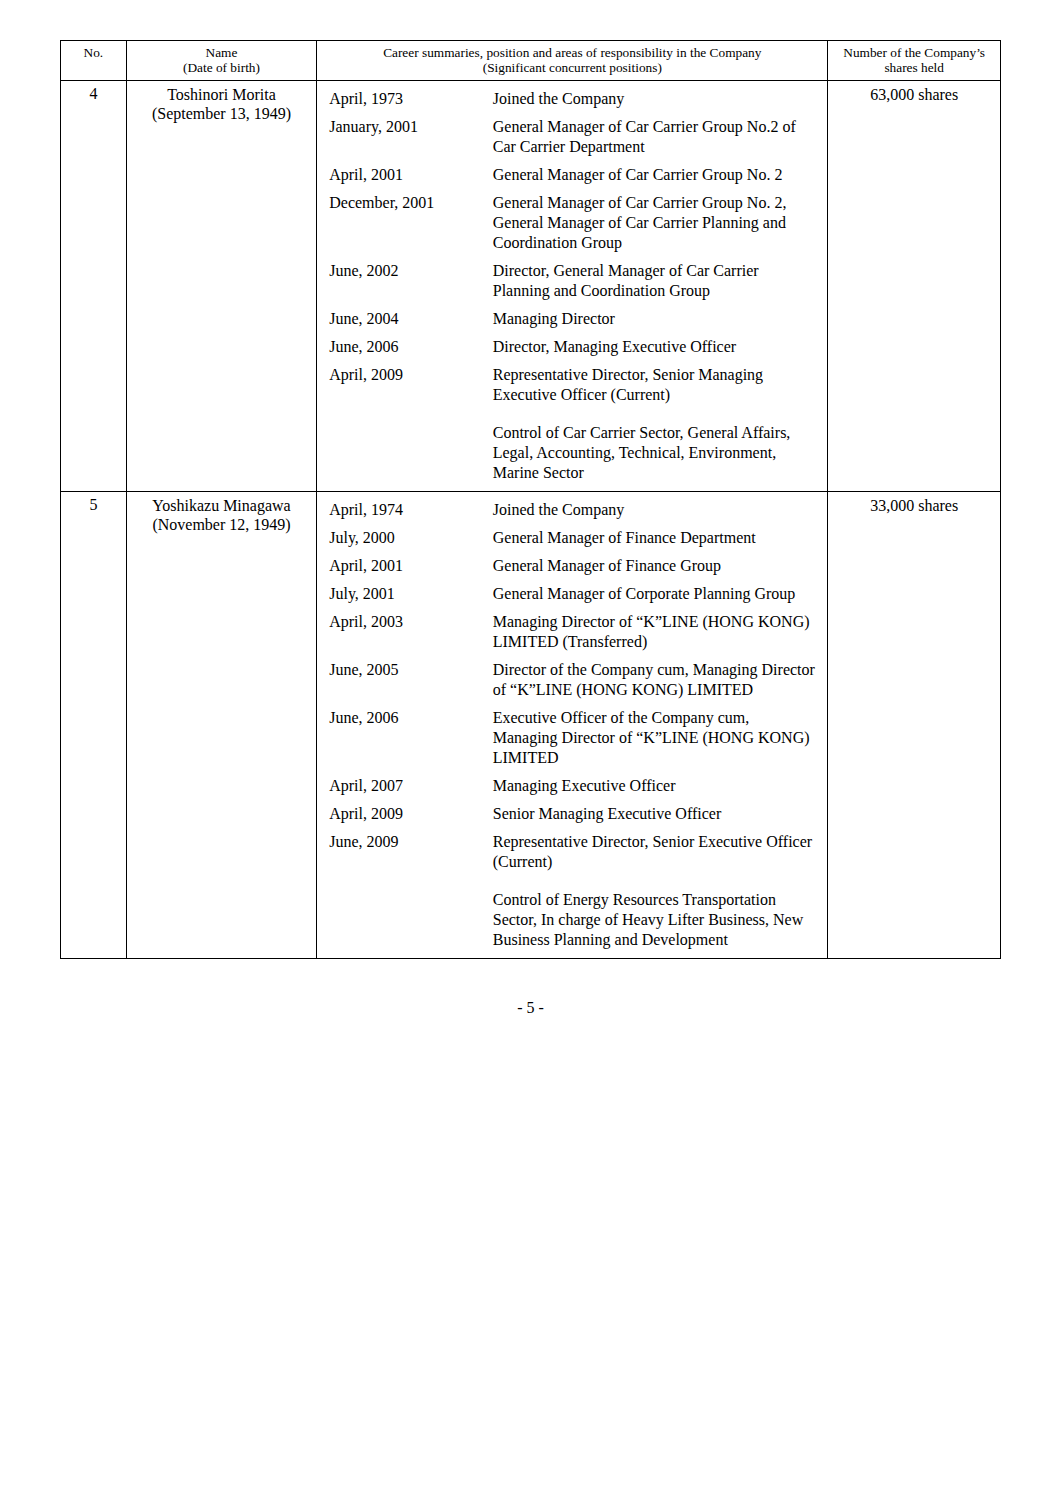| No. | Name (Date of birth) | Career summaries, position and areas of responsibility in the Company (Significant concurrent positions) | Number of the Company’s shares held |
| --- | --- | --- | --- |
| 4 | Toshinori Morita (September 13, 1949) | / April, 1973 / Joined the Company / / January, 2001 / General Manager of Car Carrier Group No.2 of Car Carrier Department / / April, 2001 / General Manager of Car Carrier Group No. 2 / / December, 2001 / General Manager of Car Carrier Group No. 2, General Manager of Car Carrier Planning and Coordination Group / / June, 2002 / Director, General Manager of Car Carrier Planning and Coordination Group / / June, 2004 / Managing Director / / June, 2006 / Director, Managing Executive Officer / / April, 2009 / Representative Director, Senior Managing Executive Officer (Current) / / / Control of Car Carrier Sector, General Affairs, Legal, Accounting, Technical, Environment, Marine Sector / | 63,000 shares |
| 5 | Yoshikazu Minagawa (November 12, 1949) | / April, 1974 / Joined the Company / / July, 2000 / General Manager of Finance Department / / April, 2001 / General Manager of Finance Group / / July, 2001 / General Manager of Corporate Planning Group / / April, 2003 / Managing Director of “K”LINE (HONG KONG) LIMITED (Transferred) / / June, 2005 / Director of the Company cum, Managing Director of “K”LINE (HONG KONG) LIMITED / / June, 2006 / Executive Officer of the Company cum, Managing Director of “K”LINE (HONG KONG) LIMITED / / April, 2007 / Managing Executive Officer / / April, 2009 / Senior Managing Executive Officer / / June, 2009 / Representative Director, Senior Executive Officer (Current) / / / Control of Energy Resources Transportation Sector, In charge of Heavy Lifter Business, New Business Planning and Development / | 33,000 shares |
- 5 -